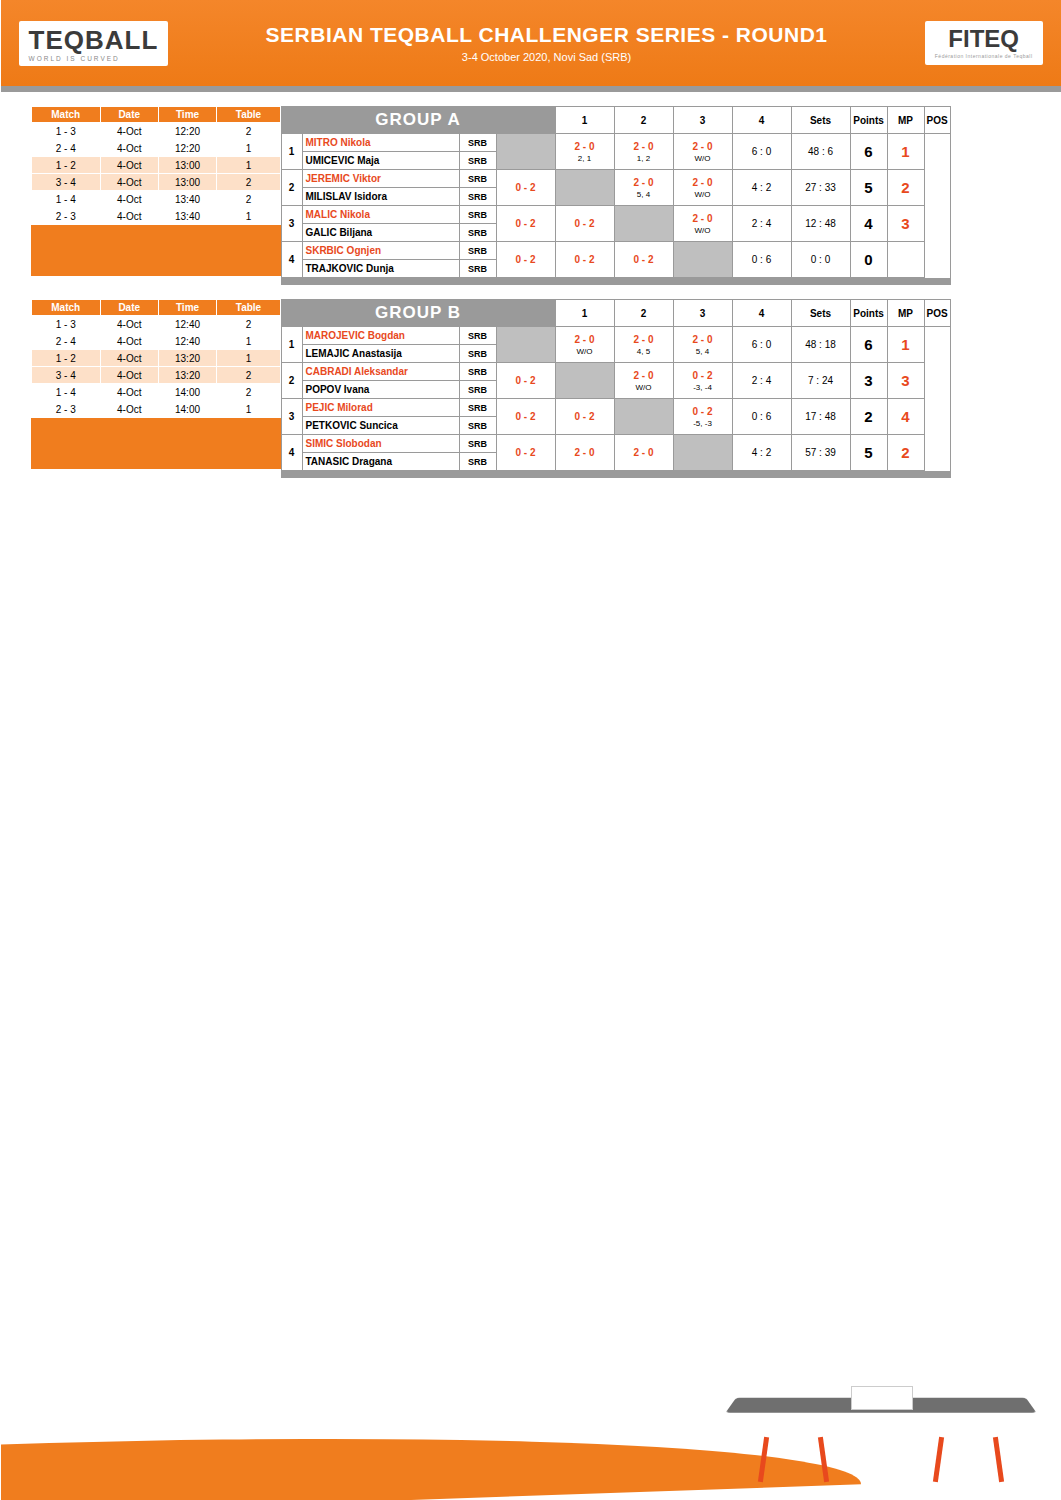TEQBALL
WORLD IS CURVED
SERBIAN TEQBALL CHALLENGER SERIES - ROUND1
3-4 October 2020, Novi Sad (SRB)
FITEQ
Fédération Internationale de Teqball
| Match | Date | Time | Table |
| --- | --- | --- | --- |
| 1 - 3 | 4-Oct | 12:20 | 2 |
| 2 - 4 | 4-Oct | 12:20 | 1 |
| 1 - 2 | 4-Oct | 13:00 | 1 |
| 3 - 4 | 4-Oct | 13:00 | 2 |
| 1 - 4 | 4-Oct | 13:40 | 2 |
| 2 - 3 | 4-Oct | 13:40 | 1 |
| GROUP A | 1 | 2 | 3 | 4 | Sets | Points | MP | POS |
| 1 | MITRO Nikola | SRB | | 2 - 0 2, 1 | 2 - 0 1, 2 | 2 - 0 W/O | 6 : 0 | 48 : 6 | 6 | 1 |
| UMICEVIC Maja | SRB |
| 2 | JEREMIC Viktor | SRB | 0 - 2 | | 2 - 0 5, 4 | 2 - 0 W/O | 4 : 2 | 27 : 33 | 5 | 2 |
| MILISLAV Isidora | SRB |
| 3 | MALIC Nikola | SRB | 0 - 2 | 0 - 2 | | 2 - 0 W/O | 2 : 4 | 12 : 48 | 4 | 3 |
| GALIC Biljana | SRB |
| 4 | SKRBIC Ognjen | SRB | 0 - 2 | 0 - 2 | 0 - 2 | | 0 : 6 | 0 : 0 | 0 | |
| TRAJKOVIC Dunja | SRB |
| Match | Date | Time | Table |
| --- | --- | --- | --- |
| 1 - 3 | 4-Oct | 12:40 | 2 |
| 2 - 4 | 4-Oct | 12:40 | 1 |
| 1 - 2 | 4-Oct | 13:20 | 1 |
| 3 - 4 | 4-Oct | 13:20 | 2 |
| 1 - 4 | 4-Oct | 14:00 | 2 |
| 2 - 3 | 4-Oct | 14:00 | 1 |
| GROUP B | 1 | 2 | 3 | 4 | Sets | Points | MP | POS |
| 1 | MAROJEVIC Bogdan | SRB | | 2 - 0 W/O | 2 - 0 4, 5 | 2 - 0 5, 4 | 6 : 0 | 48 : 18 | 6 | 1 |
| LEMAJIC Anastasija | SRB |
| 2 | CABRADI Aleksandar | SRB | 0 - 2 | | 2 - 0 W/O | 0 - 2 -3, -4 | 2 : 4 | 7 : 24 | 3 | 3 |
| POPOV Ivana | SRB |
| 3 | PEJIC Milorad | SRB | 0 - 2 | 0 - 2 | | 0 - 2 -5, -3 | 0 : 6 | 17 : 48 | 2 | 4 |
| PETKOVIC Suncica | SRB |
| 4 | SIMIC Slobodan | SRB | 0 - 2 | 2 - 0 | 2 - 0 | | 4 : 2 | 57 : 39 | 5 | 2 |
| TANASIC Dragana | SRB |